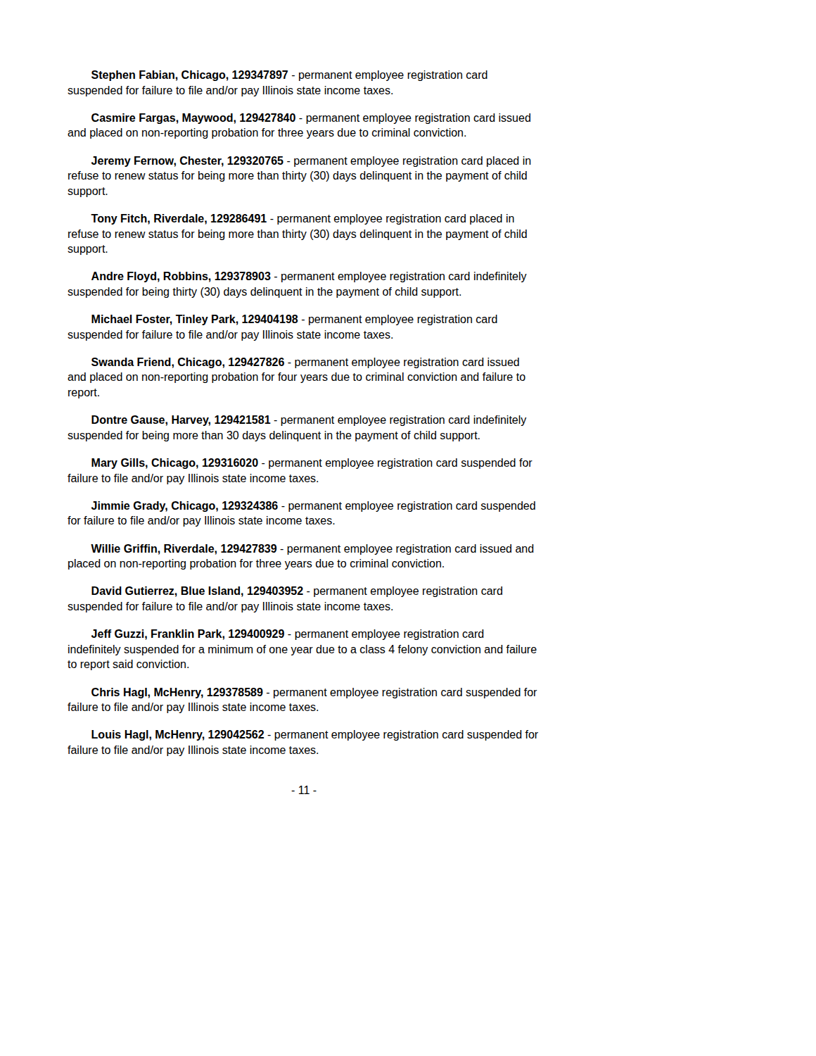Stephen Fabian, Chicago, 129347897 - permanent employee registration card suspended for failure to file and/or pay Illinois state income taxes.
Casmire Fargas, Maywood, 129427840 - permanent employee registration card issued and placed on non-reporting probation for three years due to criminal conviction.
Jeremy Fernow, Chester, 129320765 - permanent employee registration card placed in refuse to renew status for being more than thirty (30) days delinquent in the payment of child support.
Tony Fitch, Riverdale, 129286491 - permanent employee registration card placed in refuse to renew status for being more than thirty (30) days delinquent in the payment of child support.
Andre Floyd, Robbins, 129378903 - permanent employee registration card indefinitely suspended for being thirty (30) days delinquent in the payment of child support.
Michael Foster, Tinley Park, 129404198 - permanent employee registration card suspended for failure to file and/or pay Illinois state income taxes.
Swanda Friend, Chicago, 129427826 - permanent employee registration card issued and placed on non-reporting probation for four years due to criminal conviction and failure to report.
Dontre Gause, Harvey, 129421581 - permanent employee registration card indefinitely suspended for being more than 30 days delinquent in the payment of child support.
Mary Gills, Chicago, 129316020 - permanent employee registration card suspended for failure to file and/or pay Illinois state income taxes.
Jimmie Grady, Chicago, 129324386 - permanent employee registration card suspended for failure to file and/or pay Illinois state income taxes.
Willie Griffin, Riverdale, 129427839 - permanent employee registration card issued and placed on non-reporting probation for three years due to criminal conviction.
David Gutierrez, Blue Island, 129403952 - permanent employee registration card suspended for failure to file and/or pay Illinois state income taxes.
Jeff Guzzi, Franklin Park, 129400929 - permanent employee registration card indefinitely suspended for a minimum of one year due to a class 4 felony conviction and failure to report said conviction.
Chris Hagl, McHenry, 129378589 - permanent employee registration card suspended for failure to file and/or pay Illinois state income taxes.
Louis Hagl, McHenry, 129042562 - permanent employee registration card suspended for failure to file and/or pay Illinois state income taxes.
- 11 -